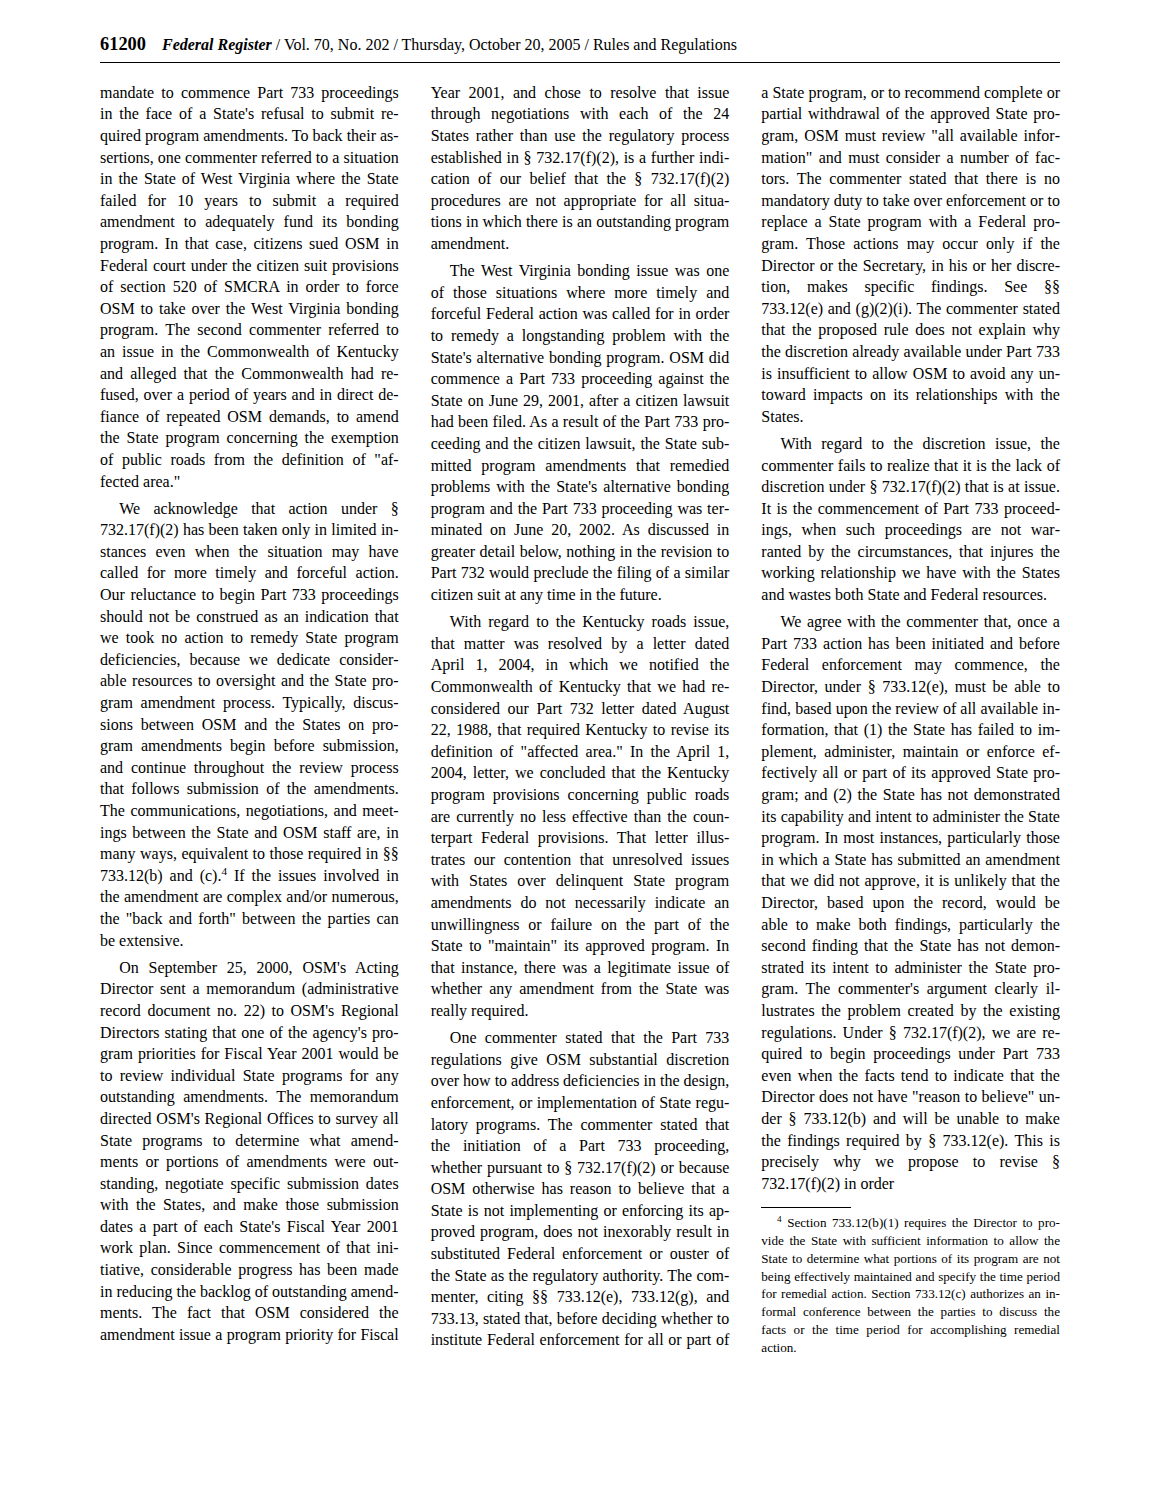61200 Federal Register / Vol. 70, No. 202 / Thursday, October 20, 2005 / Rules and Regulations
mandate to commence Part 733 proceedings in the face of a State's refusal to submit required program amendments. To back their assertions, one commenter referred to a situation in the State of West Virginia where the State failed for 10 years to submit a required amendment to adequately fund its bonding program. In that case, citizens sued OSM in Federal court under the citizen suit provisions of section 520 of SMCRA in order to force OSM to take over the West Virginia bonding program. The second commenter referred to an issue in the Commonwealth of Kentucky and alleged that the Commonwealth had refused, over a period of years and in direct defiance of repeated OSM demands, to amend the State program concerning the exemption of public roads from the definition of "affected area."
We acknowledge that action under § 732.17(f)(2) has been taken only in limited instances even when the situation may have called for more timely and forceful action. Our reluctance to begin Part 733 proceedings should not be construed as an indication that we took no action to remedy State program deficiencies, because we dedicate considerable resources to oversight and the State program amendment process. Typically, discussions between OSM and the States on program amendments begin before submission, and continue throughout the review process that follows submission of the amendments. The communications, negotiations, and meetings between the State and OSM staff are, in many ways, equivalent to those required in §§ 733.12(b) and (c).4 If the issues involved in the amendment are complex and/or numerous, the "back and forth" between the parties can be extensive.
On September 25, 2000, OSM's Acting Director sent a memorandum (administrative record document no. 22) to OSM's Regional Directors stating that one of the agency's program priorities for Fiscal Year 2001 would be to review individual State programs for any outstanding amendments. The memorandum directed OSM's Regional Offices to survey all State programs to determine what amendments or portions of amendments were outstanding, negotiate specific submission dates with the States, and make those submission dates a part of each State's Fiscal Year 2001 work plan. Since commencement of that initiative, considerable progress has been made in reducing the backlog of outstanding amendments. The fact that OSM considered the amendment issue a program priority for Fiscal Year 2001, and chose to resolve that issue through negotiations with each of the 24 States rather than use the regulatory process established in § 732.17(f)(2), is a further indication of our belief that the § 732.17(f)(2) procedures are not appropriate for all situations in which there is an outstanding program amendment.
The West Virginia bonding issue was one of those situations where more timely and forceful Federal action was called for in order to remedy a longstanding problem with the State's alternative bonding program. OSM did commence a Part 733 proceeding against the State on June 29, 2001, after a citizen lawsuit had been filed. As a result of the Part 733 proceeding and the citizen lawsuit, the State submitted program amendments that remedied problems with the State's alternative bonding program and the Part 733 proceeding was terminated on June 20, 2002. As discussed in greater detail below, nothing in the revision to Part 732 would preclude the filing of a similar citizen suit at any time in the future.
With regard to the Kentucky roads issue, that matter was resolved by a letter dated April 1, 2004, in which we notified the Commonwealth of Kentucky that we had reconsidered our Part 732 letter dated August 22, 1988, that required Kentucky to revise its definition of "affected area." In the April 1, 2004, letter, we concluded that the Kentucky program provisions concerning public roads are currently no less effective than the counterpart Federal provisions. That letter illustrates our contention that unresolved issues with States over delinquent State program amendments do not necessarily indicate an unwillingness or failure on the part of the State to "maintain" its approved program. In that instance, there was a legitimate issue of whether any amendment from the State was really required.
One commenter stated that the Part 733 regulations give OSM substantial discretion over how to address deficiencies in the design, enforcement, or implementation of State regulatory programs. The commenter stated that the initiation of a Part 733 proceeding, whether pursuant to § 732.17(f)(2) or because OSM otherwise has reason to believe that a State is not implementing or enforcing its approved program, does not inexorably result in substituted Federal enforcement or ouster of the State as the regulatory authority. The commenter, citing §§ 733.12(e), 733.12(g), and 733.13, stated that, before deciding whether to institute Federal enforcement for all or part of a State program, or to recommend complete or partial withdrawal of the approved State program, OSM must review "all available information" and must consider a number of factors. The commenter stated that there is no mandatory duty to take over enforcement or to replace a State program with a Federal program. Those actions may occur only if the Director or the Secretary, in his or her discretion, makes specific findings. See §§ 733.12(e) and (g)(2)(i). The commenter stated that the proposed rule does not explain why the discretion already available under Part 733 is insufficient to allow OSM to avoid any untoward impacts on its relationships with the States.
With regard to the discretion issue, the commenter fails to realize that it is the lack of discretion under § 732.17(f)(2) that is at issue. It is the commencement of Part 733 proceedings, when such proceedings are not warranted by the circumstances, that injures the working relationship we have with the States and wastes both State and Federal resources.
We agree with the commenter that, once a Part 733 action has been initiated and before Federal enforcement may commence, the Director, under § 733.12(e), must be able to find, based upon the review of all available information, that (1) the State has failed to implement, administer, maintain or enforce effectively all or part of its approved State program; and (2) the State has not demonstrated its capability and intent to administer the State program. In most instances, particularly those in which a State has submitted an amendment that we did not approve, it is unlikely that the Director, based upon the record, would be able to make both findings, particularly the second finding that the State has not demonstrated its intent to administer the State program. The commenter's argument clearly illustrates the problem created by the existing regulations. Under § 732.17(f)(2), we are required to begin proceedings under Part 733 even when the facts tend to indicate that the Director does not have "reason to believe" under § 733.12(b) and will be unable to make the findings required by § 733.12(e). This is precisely why we propose to revise § 732.17(f)(2) in order
4 Section 733.12(b)(1) requires the Director to provide the State with sufficient information to allow the State to determine what portions of its program are not being effectively maintained and specify the time period for remedial action. Section 733.12(c) authorizes an informal conference between the parties to discuss the facts or the time period for accomplishing remedial action.